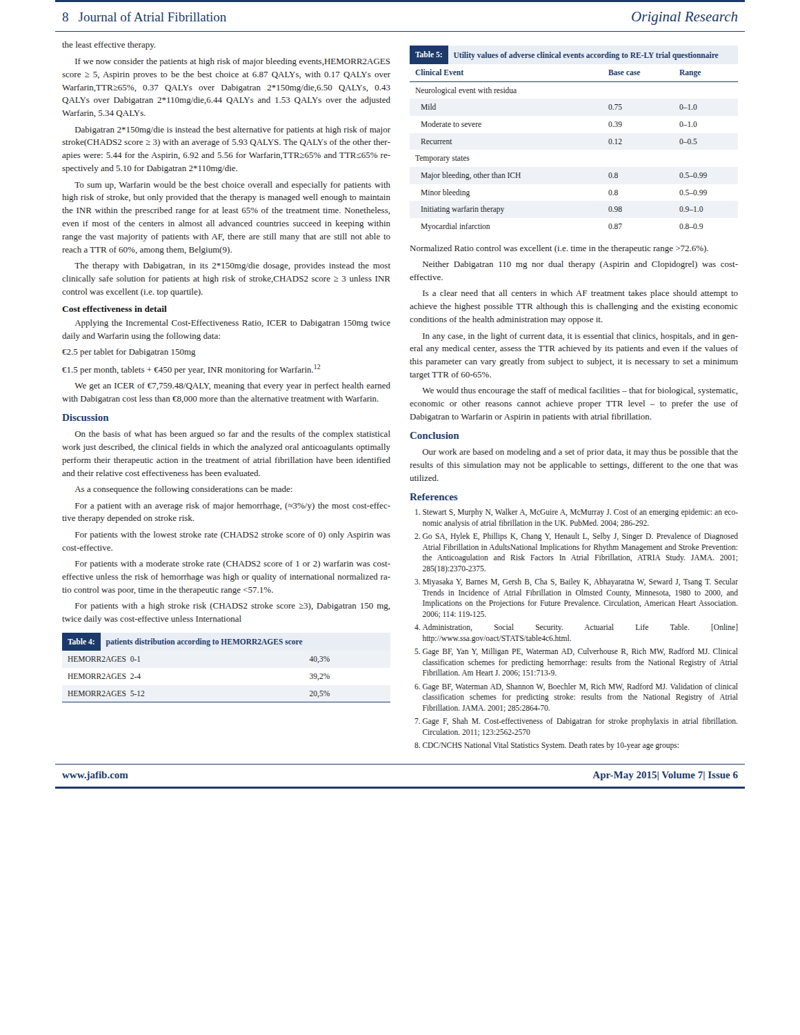8 Journal of Atrial Fibrillation
Original Research
the least effective therapy.
If we now consider the patients at high risk of major bleeding events,HEMORR2AGES score ≥ 5, Aspirin proves to be the best choice at 6.87 QALYs, with 0.17 QALYs over Warfarin,TTR≥65%, 0.37 QALYs over Dabigatran 2*150mg/die,6.50 QALYs, 0.43 QALYs over Dabigatran 2*110mg/die,6.44 QALYs and 1.53 QALYs over the adjusted Warfarin, 5.34 QALYs.
Dabigatran 2*150mg/die is instead the best alternative for patients at high risk of major stroke(CHADS2 score ≥ 3) with an average of 5.93 QALYS. The QALYs of the other therapies were: 5.44 for the Aspirin, 6.92 and 5.56 for Warfarin,TTR≥65% and TTR≤65% respectively and 5.10 for Dabigatran 2*110mg/die.
To sum up, Warfarin would be the best choice overall and especially for patients with high risk of stroke, but only provided that the therapy is managed well enough to maintain the INR within the prescribed range for at least 65% of the treatment time. Nonetheless, even if most of the centers in almost all advanced countries succeed in keeping within range the vast majority of patients with AF, there are still many that are still not able to reach a TTR of 60%, among them, Belgium(9).
The therapy with Dabigatran, in its 2*150mg/die dosage, provides instead the most clinically safe solution for patients at high risk of stroke,CHADS2 score ≥ 3 unless INR control was excellent (i.e. top quartile).
Cost effectiveness in detail
Applying the Incremental Cost-Effectiveness Ratio, ICER to Dabigatran 150mg twice daily and Warfarin using the following data:
€2.5 per tablet for Dabigatran 150mg
€1.5 per month, tablets + €450 per year, INR monitoring for Warfarin.12
We get an ICER of €7,759.48/QALY, meaning that every year in perfect health earned with Dabigatran cost less than €8,000 more than the alternative treatment with Warfarin.
Discussion
On the basis of what has been argued so far and the results of the complex statistical work just described, the clinical fields in which the analyzed oral anticoagulants optimally perform their therapeutic action in the treatment of atrial fibrillation have been identified and their relative cost effectiveness has been evaluated.
As a consequence the following considerations can be made:
For a patient with an average risk of major hemorrhage, (≈3%/y) the most cost-effective therapy depended on stroke risk.
For patients with the lowest stroke rate (CHADS2 stroke score of 0) only Aspirin was cost-effective.
For patients with a moderate stroke rate (CHADS2 score of 1 or 2) warfarin was cost-effective unless the risk of hemorrhage was high or quality of international normalized ratio control was poor, time in the therapeutic range <57.1%.
For patients with a high stroke risk (CHADS2 stroke score ≥3), Dabigatran 150 mg, twice daily was cost-effective unless International
Table 4:
patients distribution according to HEMORR2AGES score
| HEMORR2AGES 0-1 | 40,3% |
| HEMORR2AGES 2-4 | 39,2% |
| HEMORR2AGES 5-12 | 20,5% |
Table 5:
Utility values of adverse clinical events according to RE-LY trial questionnaire
| Clinical Event | Base case | Range |
| --- | --- | --- |
| Neurological event with residua |
| Mild | 0.75 | 0–1.0 |
| Moderate to severe | 0.39 | 0–1.0 |
| Recurrent | 0.12 | 0–0.5 |
| Temporary states |
| Major bleeding, other than ICH | 0.8 | 0.5–0.99 |
| Minor bleeding | 0.8 | 0.5–0.99 |
| Initiating warfarin therapy | 0.98 | 0.9–1.0 |
| Myocardial infarction | 0.87 | 0.8–0.9 |
Normalized Ratio control was excellent (i.e. time in the therapeutic range >72.6%).
Neither Dabigatran 110 mg nor dual therapy (Aspirin and Clopidogrel) was cost-effective.
Is a clear need that all centers in which AF treatment takes place should attempt to achieve the highest possible TTR although this is challenging and the existing economic conditions of the health administration may oppose it.
In any case, in the light of current data, it is essential that clinics, hospitals, and in general any medical center, assess the TTR achieved by its patients and even if the values of this parameter can vary greatly from subject to subject, it is necessary to set a minimum target TTR of 60-65%.
We would thus encourage the staff of medical facilities – that for biological, systematic, economic or other reasons cannot achieve proper TTR level – to prefer the use of Dabigatran to Warfarin or Aspirin in patients with atrial fibrillation.
Conclusion
Our work are based on modeling and a set of prior data, it may thus be possible that the results of this simulation may not be applicable to settings, different to the one that was utilized.
References
Stewart S, Murphy N, Walker A, McGuire A, McMurray J. Cost of an emerging epidemic: an economic analysis of atrial fibrillation in the UK. PubMed. 2004; 286-292.
Go SA, Hylek E, Phillips K, Chang Y, Henault L, Selby J, Singer D. Prevalence of Diagnosed Atrial Fibrillation in AdultsNational Implications for Rhythm Management and Stroke Prevention: the Anticoagulation and Risk Factors In Atrial Fibrillation, ATRIA Study. JAMA. 2001; 285(18):2370-2375.
Miyasaka Y, Barnes M, Gersh B, Cha S, Bailey K, Abhayaratna W, Seward J, Tsang T. Secular Trends in Incidence of Atrial Fibrillation in Olmsted County, Minnesota, 1980 to 2000, and Implications on the Projections for Future Prevalence. Circulation, American Heart Association. 2006; 114: 119-125.
Administration, Social Security. Actuarial Life Table. [Online] http://www.ssa.gov/oact/STATS/table4c6.html.
Gage BF, Yan Y, Milligan PE, Waterman AD, Culverhouse R, Rich MW, Radford MJ. Clinical classification schemes for predicting hemorrhage: results from the National Registry of Atrial Fibrillation. Am Heart J. 2006; 151:713-9.
Gage BF, Waterman AD, Shannon W, Boechler M, Rich MW, Radford MJ. Validation of clinical classification schemes for predicting stroke: results from the National Registry of Atrial Fibrillation. JAMA. 2001; 285:2864-70.
Gage F, Shah M. Cost-effectiveness of Dabigatran for stroke prophylaxis in atrial fibrillation. Circulation. 2011; 123:2562-2570
CDC/NCHS National Vital Statistics System. Death rates by 10-year age groups:
www.jafib.com
Apr-May 2015| Volume 7| Issue 6